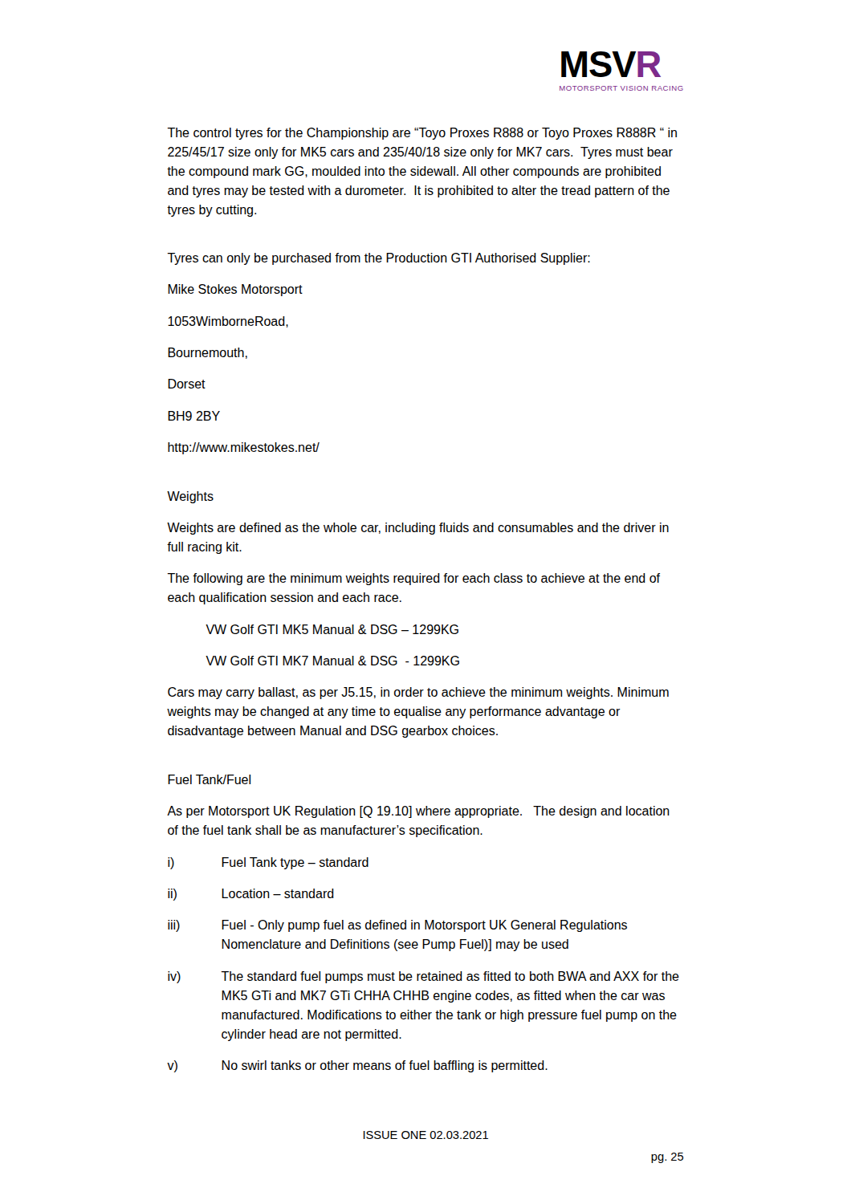MSVR
Motorsport Vision Racing
The control tyres for the Championship are “Toyo Proxes R888 or Toyo Proxes R888R “ in 225/45/17 size only for MK5 cars and 235/40/18 size only for MK7 cars. Tyres must bear the compound mark GG, moulded into the sidewall. All other compounds are prohibited and tyres may be tested with a durometer. It is prohibited to alter the tread pattern of the tyres by cutting.
Tyres can only be purchased from the Production GTI Authorised Supplier:
Mike Stokes Motorsport
1053WimborneRoad,
Bournemouth,
Dorset
BH9 2BY
http://www.mikestokes.net/
Weights
Weights are defined as the whole car, including fluids and consumables and the driver in full racing kit.
The following are the minimum weights required for each class to achieve at the end of each qualification session and each race.
VW Golf GTI MK5 Manual & DSG – 1299KG
VW Golf GTI MK7 Manual & DSG - 1299KG
Cars may carry ballast, as per J5.15, in order to achieve the minimum weights. Minimum weights may be changed at any time to equalise any performance advantage or disadvantage between Manual and DSG gearbox choices.
Fuel Tank/Fuel
As per Motorsport UK Regulation [Q 19.10] where appropriate. The design and location of the fuel tank shall be as manufacturer’s specification.
| i) | Fuel Tank type – standard |
| ii) | Location – standard |
| iii) | Fuel - Only pump fuel as defined in Motorsport UK General Regulations Nomenclature and Definitions (see Pump Fuel)] may be used |
| iv) | The standard fuel pumps must be retained as fitted to both BWA and AXX for the MK5 GTi and MK7 GTi CHHA CHHB engine codes, as fitted when the car was manufactured. Modifications to either the tank or high pressure fuel pump on the cylinder head are not permitted. |
| v) | No swirl tanks or other means of fuel baffling is permitted. |
ISSUE ONE 02.03.2021
pg. 25